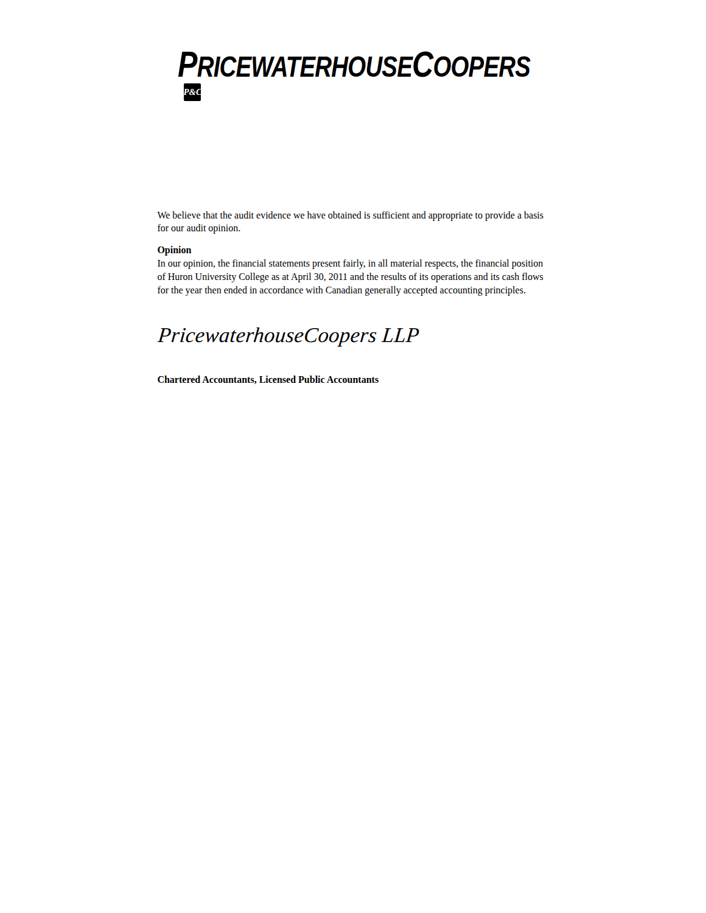PRICEWATERHOUSECOOPERS P&C
We believe that the audit evidence we have obtained is sufficient and appropriate to provide a basis for our audit opinion.
Opinion
In our opinion, the financial statements present fairly, in all material respects, the financial position of Huron University College as at April 30, 2011 and the results of its operations and its cash flows for the year then ended in accordance with Canadian generally accepted accounting principles.
PricewaterhouseCoopers LLP
Chartered Accountants, Licensed Public Accountants